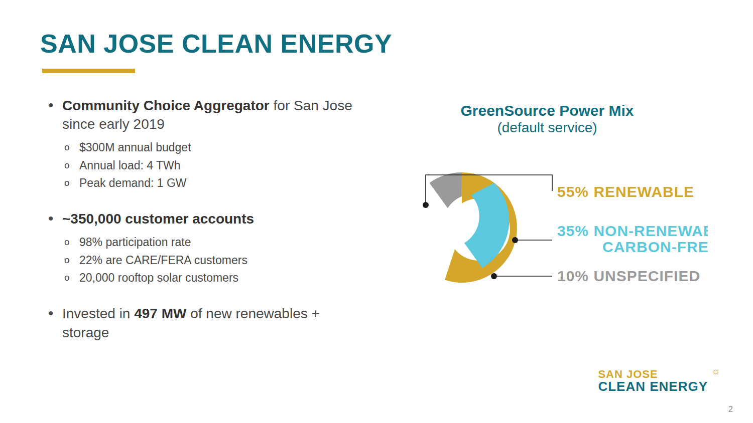SAN JOSE CLEAN ENERGY
Community Choice Aggregator for San Jose since early 2019
$300M annual budget
Annual load: 4 TWh
Peak demand: 1 GW
~350,000 customer accounts
98% participation rate
22% are CARE/FERA customers
20,000 rooftop solar customers
Invested in 497 MW of new renewables + storage
GreenSource Power Mix
(default service)
55% RENEWABLE 35% NON-RENEWABLE CARBON-FREE 10% UNSPECIFIED
SAN JOSE☼
CLEAN ENERGY
2